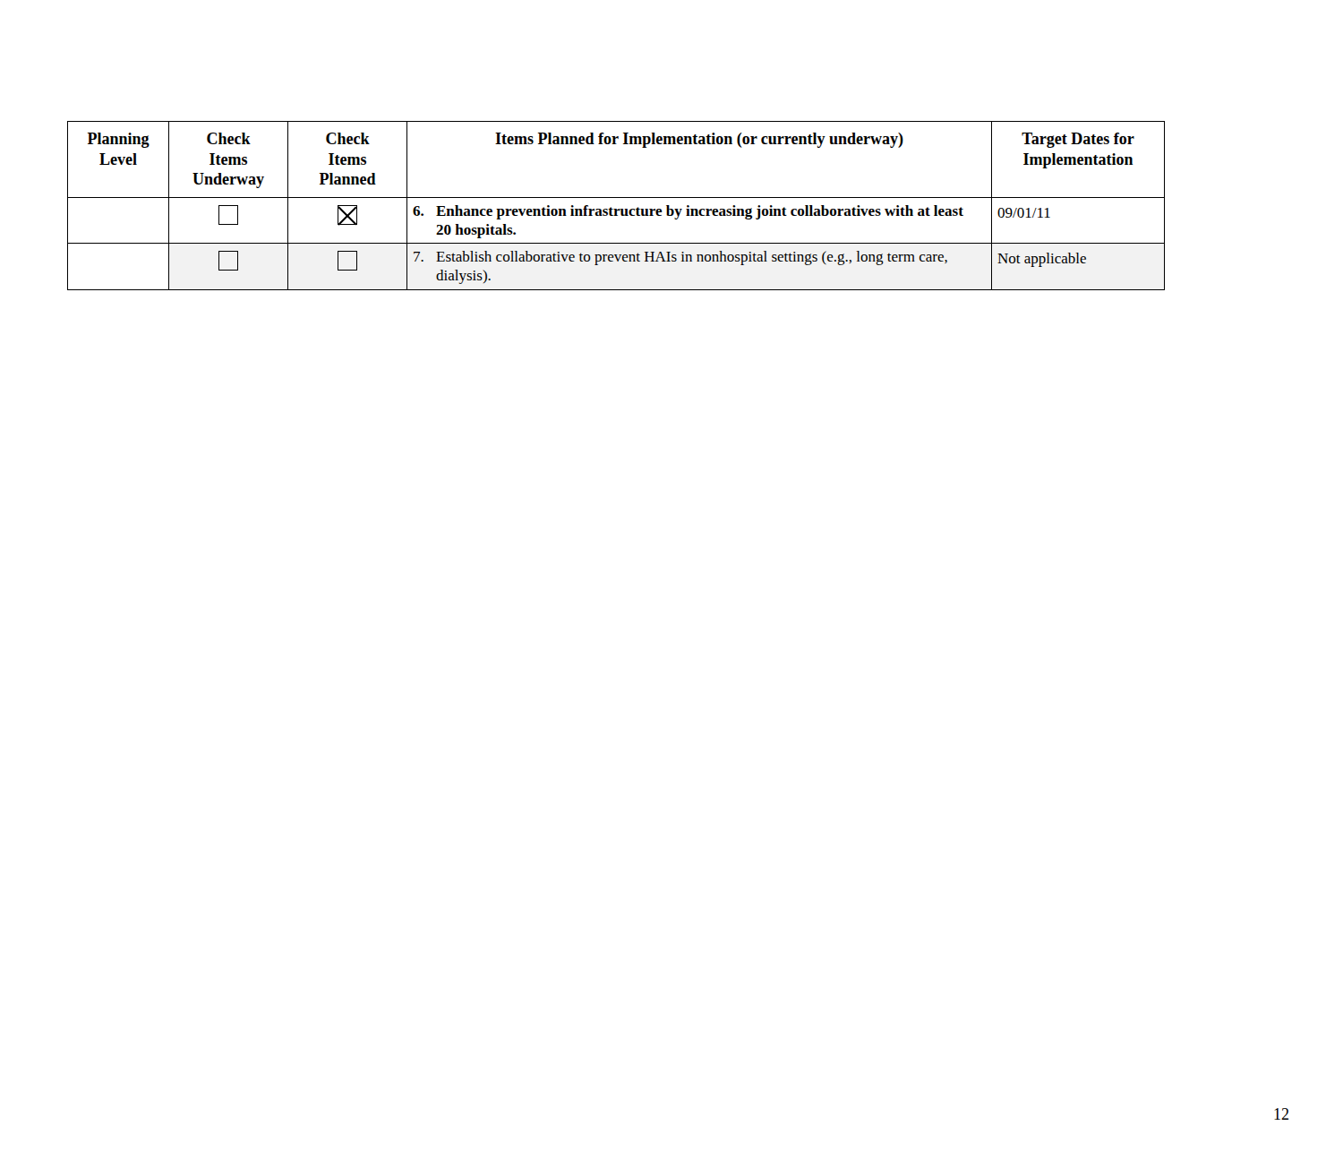| Planning Level | Check Items Underway | Check Items Planned | Items Planned for Implementation (or currently underway) | Target Dates for Implementation |
| --- | --- | --- | --- | --- |
| | | | 6. Enhance prevention infrastructure by increasing joint collaboratives with at least 20 hospitals. | 09/01/11 |
| | | | 7. Establish collaborative to prevent HAIs in nonhospital settings (e.g., long term care, dialysis). | Not applicable |
12